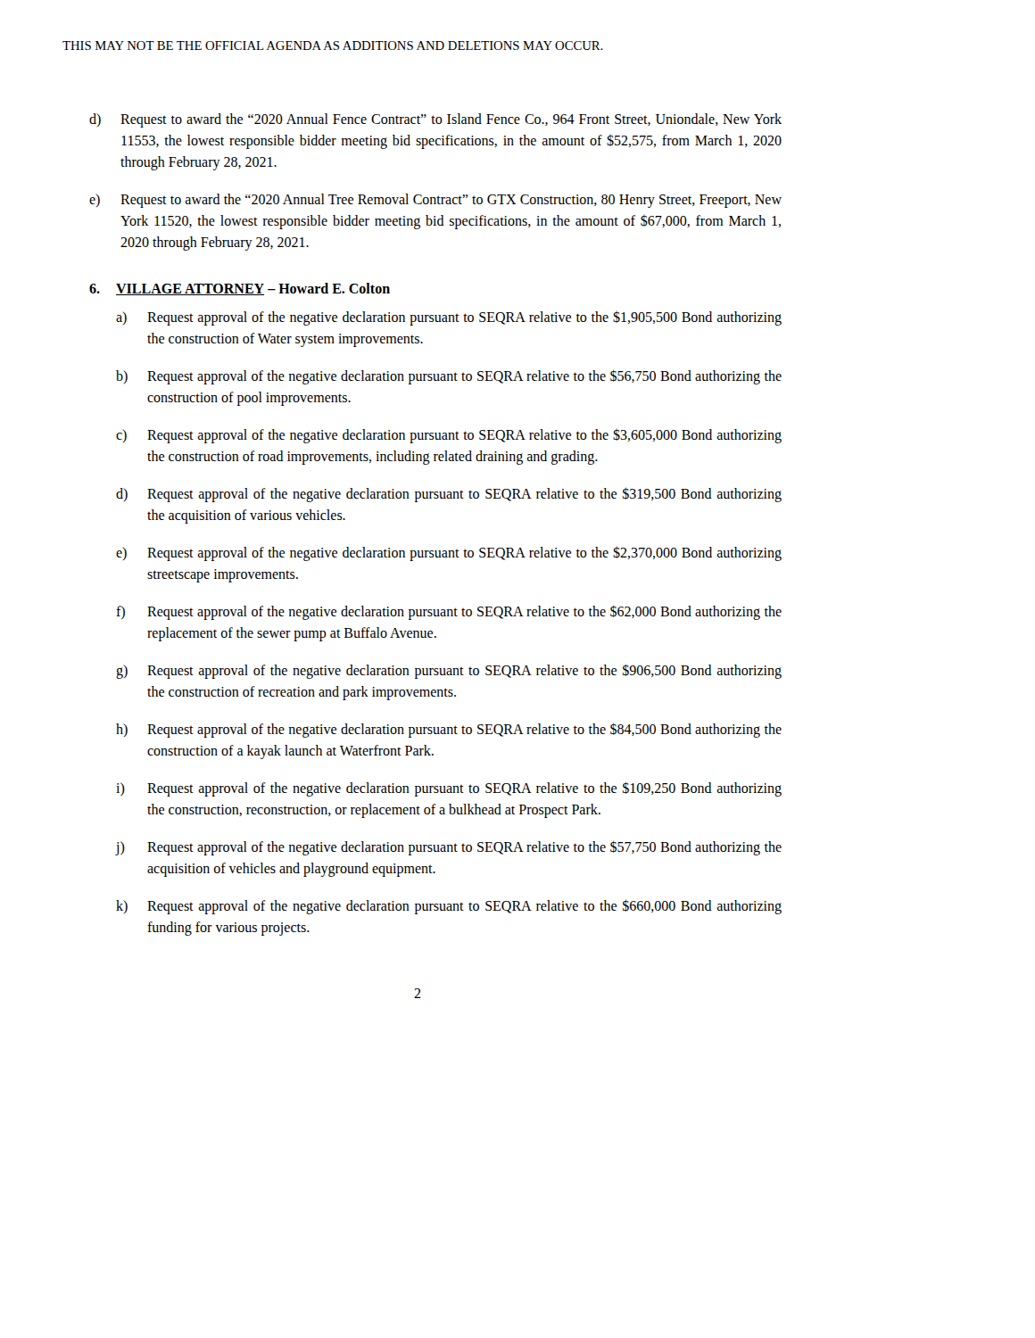THIS MAY NOT BE THE OFFICIAL AGENDA AS ADDITIONS AND DELETIONS MAY OCCUR.
d) Request to award the “2020 Annual Fence Contract” to Island Fence Co., 964 Front Street, Uniondale, New York 11553, the lowest responsible bidder meeting bid specifications, in the amount of $52,575, from March 1, 2020 through February 28, 2021.
e) Request to award the “2020 Annual Tree Removal Contract” to GTX Construction, 80 Henry Street, Freeport, New York 11520, the lowest responsible bidder meeting bid specifications, in the amount of $67,000, from March 1, 2020 through February 28, 2021.
6. VILLAGE ATTORNEY – Howard E. Colton
a) Request approval of the negative declaration pursuant to SEQRA relative to the $1,905,500 Bond authorizing the construction of Water system improvements.
b) Request approval of the negative declaration pursuant to SEQRA relative to the $56,750 Bond authorizing the construction of pool improvements.
c) Request approval of the negative declaration pursuant to SEQRA relative to the $3,605,000 Bond authorizing the construction of road improvements, including related draining and grading.
d) Request approval of the negative declaration pursuant to SEQRA relative to the $319,500 Bond authorizing the acquisition of various vehicles.
e) Request approval of the negative declaration pursuant to SEQRA relative to the $2,370,000 Bond authorizing streetscape improvements.
f) Request approval of the negative declaration pursuant to SEQRA relative to the $62,000 Bond authorizing the replacement of the sewer pump at Buffalo Avenue.
g) Request approval of the negative declaration pursuant to SEQRA relative to the $906,500 Bond authorizing the construction of recreation and park improvements.
h) Request approval of the negative declaration pursuant to SEQRA relative to the $84,500 Bond authorizing the construction of a kayak launch at Waterfront Park.
i) Request approval of the negative declaration pursuant to SEQRA relative to the $109,250 Bond authorizing the construction, reconstruction, or replacement of a bulkhead at Prospect Park.
j) Request approval of the negative declaration pursuant to SEQRA relative to the $57,750 Bond authorizing the acquisition of vehicles and playground equipment.
k) Request approval of the negative declaration pursuant to SEQRA relative to the $660,000 Bond authorizing funding for various projects.
2